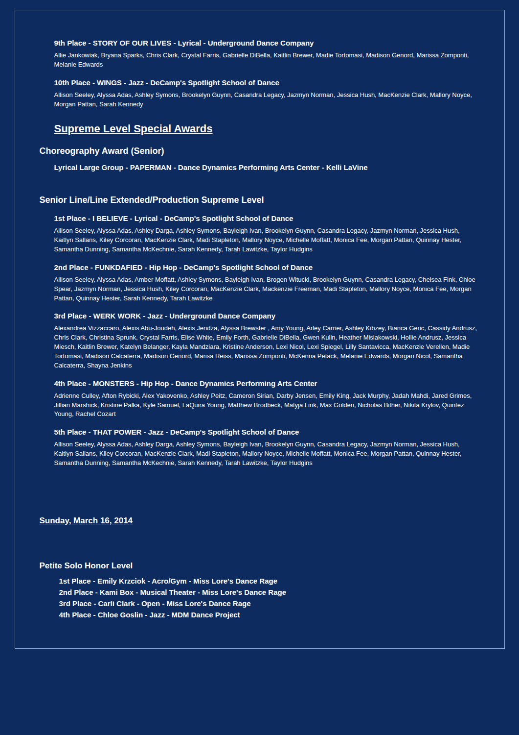9th Place - STORY OF OUR LIVES - Lyrical - Underground Dance Company
Allie Jankowiak, Bryana Sparks, Chris Clark, Crystal Farris, Gabrielle DiBella, Kaitlin Brewer, Madie Tortomasi, Madison Genord, Marissa Zomponti, Melanie Edwards
10th Place - WINGS - Jazz - DeCamp's Spotlight School of Dance
Allison Seeley, Alyssa Adas, Ashley Symons, Brookelyn Guynn, Casandra Legacy, Jazmyn Norman, Jessica Hush, MacKenzie Clark, Mallory Noyce, Morgan Pattan, Sarah Kennedy
Supreme Level Special Awards
Choreography Award (Senior)
Lyrical Large Group - PAPERMAN - Dance Dynamics Performing Arts Center - Kelli LaVine
Senior Line/Line Extended/Production Supreme Level
1st Place - I BELIEVE - Lyrical - DeCamp's Spotlight School of Dance
Allison Seeley, Alyssa Adas, Ashley Darga, Ashley Symons, Bayleigh Ivan, Brookelyn Guynn, Casandra Legacy, Jazmyn Norman, Jessica Hush, Kaitlyn Sallans, Kiley Corcoran, MacKenzie Clark, Madi Stapleton, Mallory Noyce, Michelle Moffatt, Monica Fee, Morgan Pattan, Quinnay Hester, Samantha Dunning, Samantha McKechnie, Sarah Kennedy, Tarah Lawitzke, Taylor Hudgins
2nd Place - FUNKDAFIED - Hip Hop - DeCamp's Spotlight School of Dance
Allison Seeley, Alyssa Adas, Amber Moffatt, Ashley Symons, Bayleigh Ivan, Brogen Witucki, Brookelyn Guynn, Casandra Legacy, Chelsea Fink, Chloe Spear, Jazmyn Norman, Jessica Hush, Kiley Corcoran, MacKenzie Clark, Mackenzie Freeman, Madi Stapleton, Mallory Noyce, Monica Fee, Morgan Pattan, Quinnay Hester, Sarah Kennedy, Tarah Lawitzke
3rd Place - WERK WORK - Jazz - Underground Dance Company
Alexandrea Vizzaccaro, Alexis Abu-Joudeh, Alexis Jendza, Alyssa Brewster , Amy Young, Arley Carrier, Ashley Kibzey, Bianca Geric, Cassidy Andrusz, Chris Clark, Christina Sprunk, Crystal Farris, Elise White, Emily Forth, Gabrielle DiBella, Gwen Kulin, Heather Misiakowski, Hollie Andrusz, Jessica Miesch, Kaitlin Brewer, Katelyn Belanger, Kayla Mandziara, Kristine Anderson, Lexi Nicol, Lexi Spiegel, Lilly Santavicca, MacKenzie Verellen, Madie Tortomasi, Madison Calcaterra, Madison Genord, Marisa Reiss, Marissa Zomponti, McKenna Petack, Melanie Edwards, Morgan Nicol, Samantha Calcaterra, Shayna Jenkins
4th Place - MONSTERS - Hip Hop - Dance Dynamics Performing Arts Center
Adrienne Culley, Afton Rybicki, Alex Yakovenko, Ashley Peitz, Cameron Sirian, Darby Jensen, Emily King, Jack Murphy, Jadah Mahdi, Jared Grimes, Jillian Marshick, Kristine Palka, Kyle Samuel, LaQuira Young, Matthew Brodbeck, Matyja Link, Max Golden, Nicholas Bither, Nikita Krylov, Quintez Young, Rachel Cozart
5th Place - THAT POWER - Jazz - DeCamp's Spotlight School of Dance
Allison Seeley, Alyssa Adas, Ashley Darga, Ashley Symons, Bayleigh Ivan, Brookelyn Guynn, Casandra Legacy, Jazmyn Norman, Jessica Hush, Kaitlyn Sallans, Kiley Corcoran, MacKenzie Clark, Madi Stapleton, Mallory Noyce, Michelle Moffatt, Monica Fee, Morgan Pattan, Quinnay Hester, Samantha Dunning, Samantha McKechnie, Sarah Kennedy, Tarah Lawitzke, Taylor Hudgins
Sunday, March 16, 2014
Petite Solo Honor Level
1st Place - Emily Krzciok - Acro/Gym - Miss Lore's Dance Rage
2nd Place - Kami Box - Musical Theater - Miss Lore's Dance Rage
3rd Place - Carli Clark - Open - Miss Lore's Dance Rage
4th Place - Chloe Goslin - Jazz - MDM Dance Project